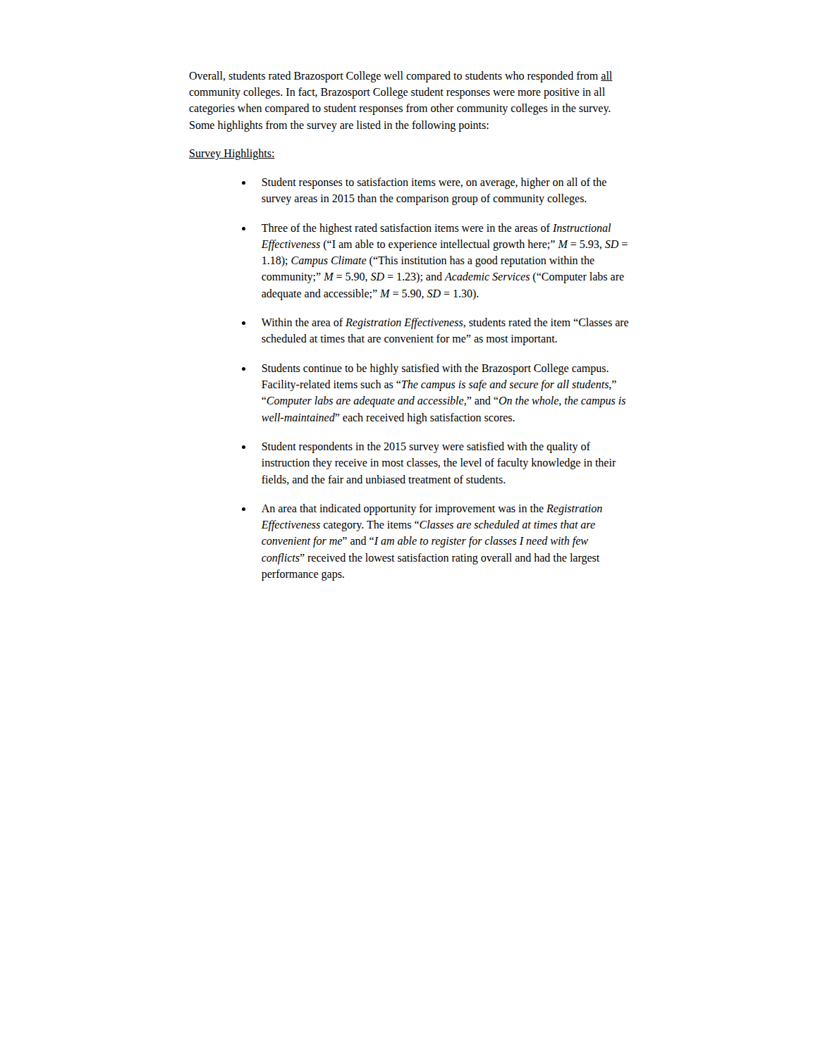Overall, students rated Brazosport College well compared to students who responded from all community colleges. In fact, Brazosport College student responses were more positive in all categories when compared to student responses from other community colleges in the survey. Some highlights from the survey are listed in the following points:
Survey Highlights:
Student responses to satisfaction items were, on average, higher on all of the survey areas in 2015 than the comparison group of community colleges.
Three of the highest rated satisfaction items were in the areas of Instructional Effectiveness (“I am able to experience intellectual growth here;” M = 5.93, SD = 1.18); Campus Climate (“This institution has a good reputation within the community;” M = 5.90, SD = 1.23); and Academic Services (“Computer labs are adequate and accessible;” M = 5.90, SD = 1.30).
Within the area of Registration Effectiveness, students rated the item “Classes are scheduled at times that are convenient for me” as most important.
Students continue to be highly satisfied with the Brazosport College campus. Facility-related items such as “The campus is safe and secure for all students,” “Computer labs are adequate and accessible,” and “On the whole, the campus is well-maintained” each received high satisfaction scores.
Student respondents in the 2015 survey were satisfied with the quality of instruction they receive in most classes, the level of faculty knowledge in their fields, and the fair and unbiased treatment of students.
An area that indicated opportunity for improvement was in the Registration Effectiveness category. The items “Classes are scheduled at times that are convenient for me” and “I am able to register for classes I need with few conflicts” received the lowest satisfaction rating overall and had the largest performance gaps.